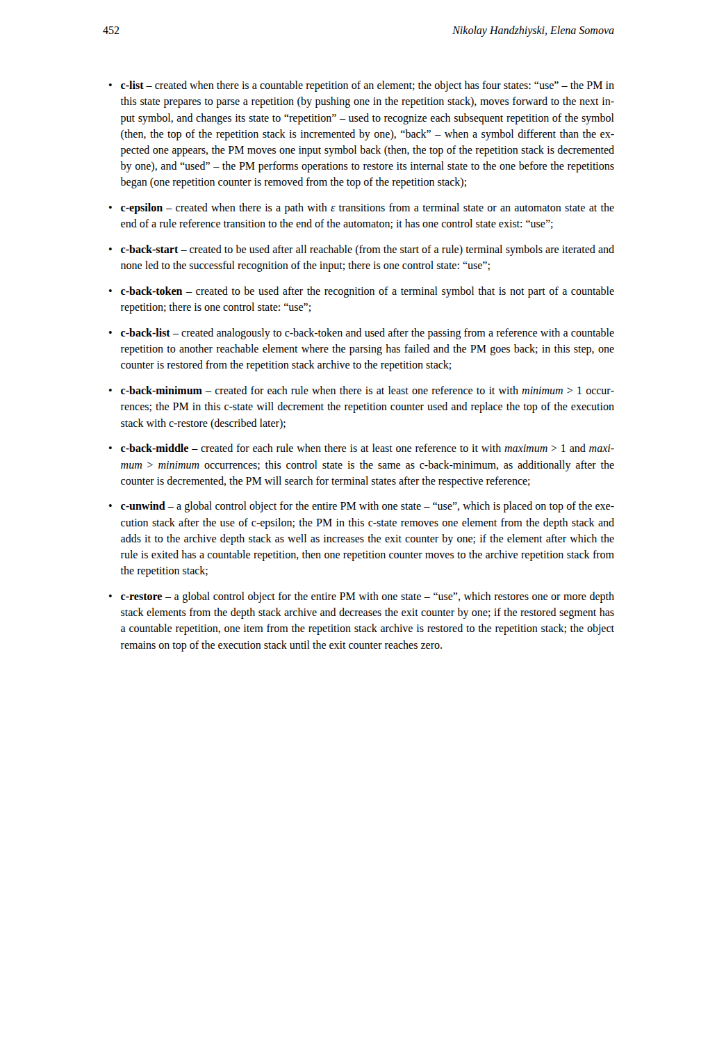452 Nikolay Handzhiyski, Elena Somova
c-list – created when there is a countable repetition of an element; the object has four states: “use” – the PM in this state prepares to parse a repetition (by pushing one in the repetition stack), moves forward to the next input symbol, and changes its state to “repetition” – used to recognize each subsequent repetition of the symbol (then, the top of the repetition stack is incremented by one), “back” – when a symbol different than the expected one appears, the PM moves one input symbol back (then, the top of the repetition stack is decremented by one), and “used” – the PM performs operations to restore its internal state to the one before the repetitions began (one repetition counter is removed from the top of the repetition stack);
c-epsilon – created when there is a path with ε transitions from a terminal state or an automaton state at the end of a rule reference transition to the end of the automaton; it has one control state exist: “use”;
c-back-start – created to be used after all reachable (from the start of a rule) terminal symbols are iterated and none led to the successful recognition of the input; there is one control state: “use”;
c-back-token – created to be used after the recognition of a terminal symbol that is not part of a countable repetition; there is one control state: “use”;
c-back-list – created analogously to c-back-token and used after the passing from a reference with a countable repetition to another reachable element where the parsing has failed and the PM goes back; in this step, one counter is restored from the repetition stack archive to the repetition stack;
c-back-minimum – created for each rule when there is at least one reference to it with minimum > 1 occurrences; the PM in this c-state will decrement the repetition counter used and replace the top of the execution stack with c-restore (described later);
c-back-middle – created for each rule when there is at least one reference to it with maximum > 1 and maximum > minimum occurrences; this control state is the same as c-back-minimum, as additionally after the counter is decremented, the PM will search for terminal states after the respective reference;
c-unwind – a global control object for the entire PM with one state – “use”, which is placed on top of the execution stack after the use of c-epsilon; the PM in this c-state removes one element from the depth stack and adds it to the archive depth stack as well as increases the exit counter by one; if the element after which the rule is exited has a countable repetition, then one repetition counter moves to the archive repetition stack from the repetition stack;
c-restore – a global control object for the entire PM with one state – “use”, which restores one or more depth stack elements from the depth stack archive and decreases the exit counter by one; if the restored segment has a countable repetition, one item from the repetition stack archive is restored to the repetition stack; the object remains on top of the execution stack until the exit counter reaches zero.